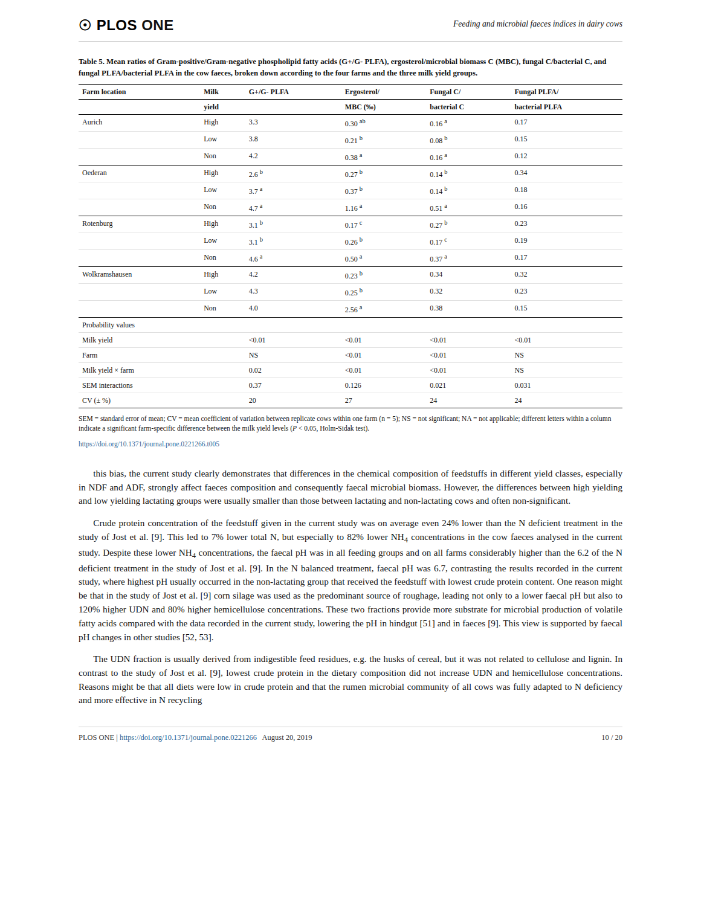☉ PLOS ONE
Feeding and microbial faeces indices in dairy cows
Table 5. Mean ratios of Gram-positive/Gram-negative phospholipid fatty acids (G+/G- PLFA), ergosterol/microbial biomass C (MBC), fungal C/bacterial C, and fungal PLFA/bacterial PLFA in the cow faeces, broken down according to the four farms and the three milk yield groups.
| Farm location | Milk | G+/G- PLFA | Ergosterol/ | Fungal C/ | Fungal PLFA/ |
| --- | --- | --- | --- | --- | --- |
| | yield | | MBC (‰) | bacterial C | bacterial PLFA |
| Aurich | High | 3.3 | 0.30 ab | 0.16 a | 0.17 |
| | Low | 3.8 | 0.21 b | 0.08 b | 0.15 |
| | Non | 4.2 | 0.38 a | 0.16 a | 0.12 |
| Oederan | High | 2.6 b | 0.27 b | 0.14 b | 0.34 |
| | Low | 3.7 a | 0.37 b | 0.14 b | 0.18 |
| | Non | 4.7 a | 1.16 a | 0.51 a | 0.16 |
| Rotenburg | High | 3.1 b | 0.17 c | 0.27 b | 0.23 |
| | Low | 3.1 b | 0.26 b | 0.17 c | 0.19 |
| | Non | 4.6 a | 0.50 a | 0.37 a | 0.17 |
| Wolkramshausen | High | 4.2 | 0.23 b | 0.34 | 0.32 |
| | Low | 4.3 | 0.25 b | 0.32 | 0.23 |
| | Non | 4.0 | 2.56 a | 0.38 | 0.15 |
| Probability values | | | | | |
| Milk yield | | <0.01 | <0.01 | <0.01 | <0.01 |
| Farm | | NS | <0.01 | <0.01 | NS |
| Milk yield × farm | | 0.02 | <0.01 | <0.01 | NS |
| SEM interactions | | 0.37 | 0.126 | 0.021 | 0.031 |
| CV (± %) | | 20 | 27 | 24 | 24 |
SEM = standard error of mean; CV = mean coefficient of variation between replicate cows within one farm (n = 5); NS = not significant; NA = not applicable; different letters within a column indicate a significant farm-specific difference between the milk yield levels (P < 0.05, Holm-Sidak test).
https://doi.org/10.1371/journal.pone.0221266.t005
this bias, the current study clearly demonstrates that differences in the chemical composition of feedstuffs in different yield classes, especially in NDF and ADF, strongly affect faeces composition and consequently faecal microbial biomass. However, the differences between high yielding and low yielding lactating groups were usually smaller than those between lactating and non-lactating cows and often non-significant.
Crude protein concentration of the feedstuff given in the current study was on average even 24% lower than the N deficient treatment in the study of Jost et al. [9]. This led to 7% lower total N, but especially to 82% lower NH4 concentrations in the cow faeces analysed in the current study. Despite these lower NH4 concentrations, the faecal pH was in all feeding groups and on all farms considerably higher than the 6.2 of the N deficient treatment in the study of Jost et al. [9]. In the N balanced treatment, faecal pH was 6.7, contrasting the results recorded in the current study, where highest pH usually occurred in the non-lactating group that received the feedstuff with lowest crude protein content. One reason might be that in the study of Jost et al. [9] corn silage was used as the predominant source of roughage, leading not only to a lower faecal pH but also to 120% higher UDN and 80% higher hemicellulose concentrations. These two fractions provide more substrate for microbial production of volatile fatty acids compared with the data recorded in the current study, lowering the pH in hindgut [51] and in faeces [9]. This view is supported by faecal pH changes in other studies [52, 53].
The UDN fraction is usually derived from indigestible feed residues, e.g. the husks of cereal, but it was not related to cellulose and lignin. In contrast to the study of Jost et al. [9], lowest crude protein in the dietary composition did not increase UDN and hemicellulose concentrations. Reasons might be that all diets were low in crude protein and that the rumen microbial community of all cows was fully adapted to N deficiency and more effective in N recycling
PLOS ONE | https://doi.org/10.1371/journal.pone.0221266 August 20, 2019
10 / 20